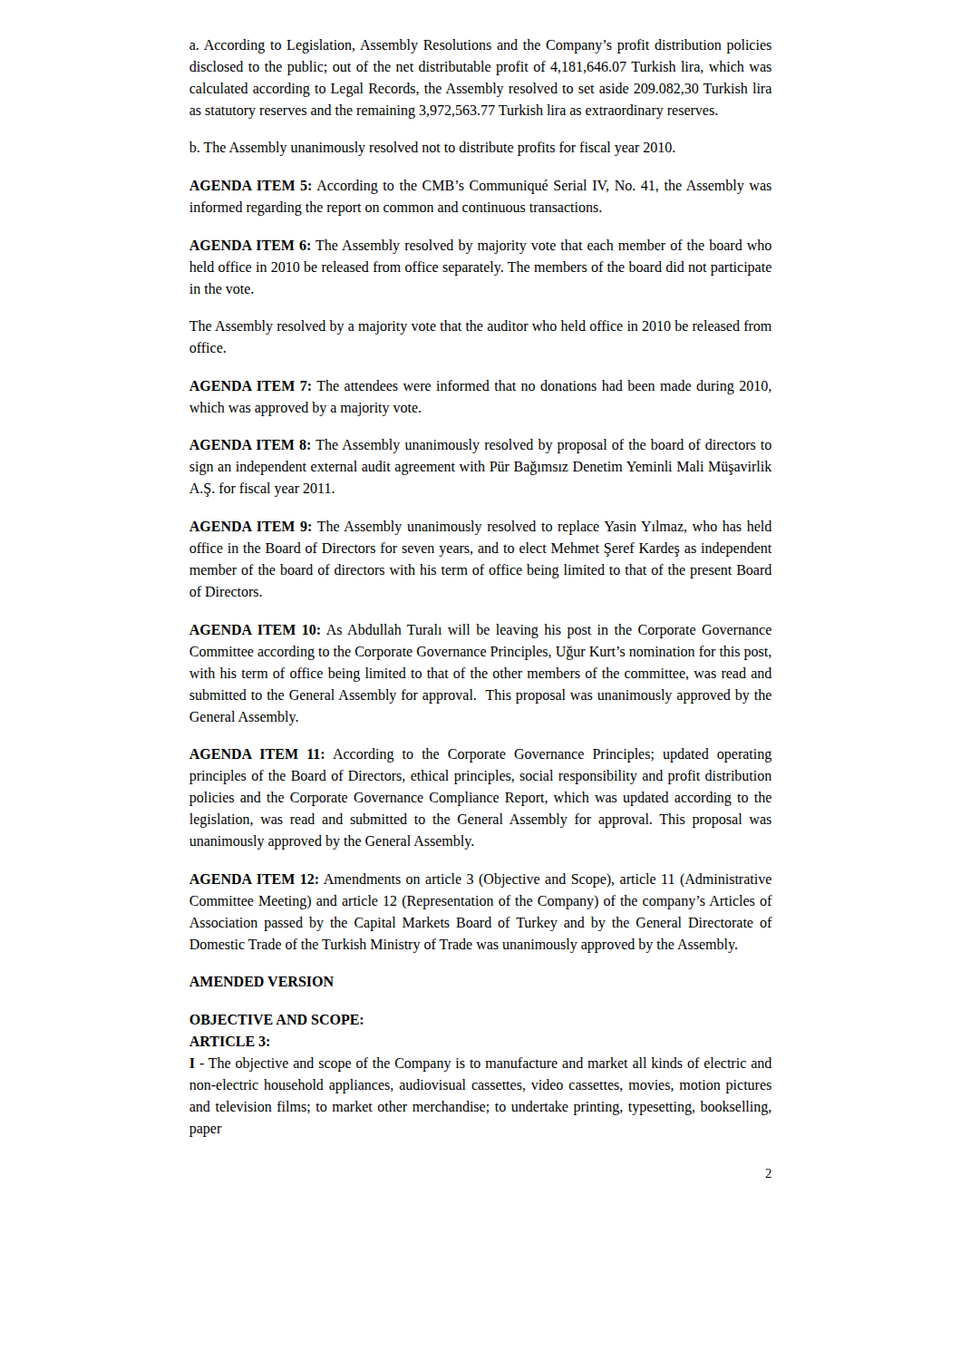a. According to Legislation, Assembly Resolutions and the Company’s profit distribution policies disclosed to the public; out of the net distributable profit of 4,181,646.07 Turkish lira, which was calculated according to Legal Records, the Assembly resolved to set aside 209.082,30 Turkish lira as statutory reserves and the remaining 3,972,563.77 Turkish lira as extraordinary reserves.
b. The Assembly unanimously resolved not to distribute profits for fiscal year 2010.
AGENDA ITEM 5: According to the CMB’s Communiqué Serial IV, No. 41, the Assembly was informed regarding the report on common and continuous transactions.
AGENDA ITEM 6: The Assembly resolved by majority vote that each member of the board who held office in 2010 be released from office separately. The members of the board did not participate in the vote.
The Assembly resolved by a majority vote that the auditor who held office in 2010 be released from office.
AGENDA ITEM 7: The attendees were informed that no donations had been made during 2010, which was approved by a majority vote.
AGENDA ITEM 8: The Assembly unanimously resolved by proposal of the board of directors to sign an independent external audit agreement with Pür Bağımsız Denetim Yeminli Mali Müşavirlik A.Ş. for fiscal year 2011.
AGENDA ITEM 9: The Assembly unanimously resolved to replace Yasin Yılmaz, who has held office in the Board of Directors for seven years, and to elect Mehmet Şeref Kardeş as independent member of the board of directors with his term of office being limited to that of the present Board of Directors.
AGENDA ITEM 10: As Abdullah Turalı will be leaving his post in the Corporate Governance Committee according to the Corporate Governance Principles, Uğur Kurt’s nomination for this post, with his term of office being limited to that of the other members of the committee, was read and submitted to the General Assembly for approval. This proposal was unanimously approved by the General Assembly.
AGENDA ITEM 11: According to the Corporate Governance Principles; updated operating principles of the Board of Directors, ethical principles, social responsibility and profit distribution policies and the Corporate Governance Compliance Report, which was updated according to the legislation, was read and submitted to the General Assembly for approval. This proposal was unanimously approved by the General Assembly.
AGENDA ITEM 12: Amendments on article 3 (Objective and Scope), article 11 (Administrative Committee Meeting) and article 12 (Representation of the Company) of the company’s Articles of Association passed by the Capital Markets Board of Turkey and by the General Directorate of Domestic Trade of the Turkish Ministry of Trade was unanimously approved by the Assembly.
AMENDED VERSION
OBJECTIVE AND SCOPE:
ARTICLE 3:
I - The objective and scope of the Company is to manufacture and market all kinds of electric and non-electric household appliances, audiovisual cassettes, video cassettes, movies, motion pictures and television films; to market other merchandise; to undertake printing, typesetting, bookselling, paper
2